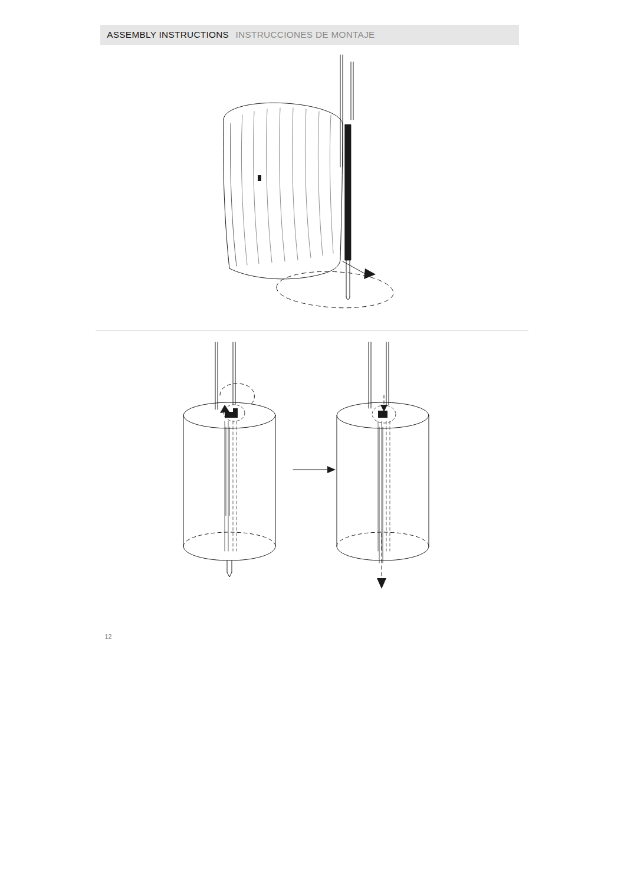ASSEMBLY INSTRUCTIONS INSTRUCCIONES DE MONTAJE
12